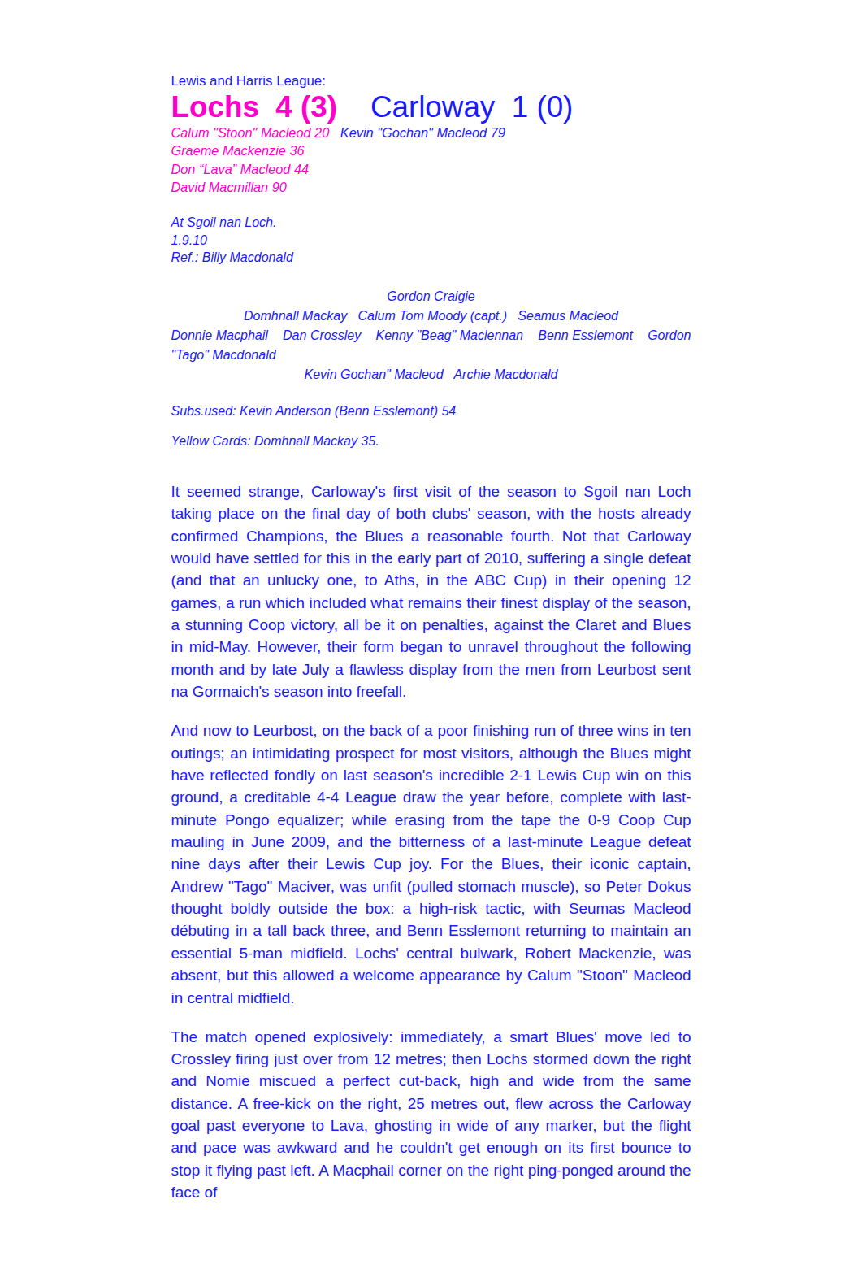Lewis and Harris League:
Lochs 4 (3) Carloway 1 (0)
Calum "Stoon" Macleod 20 Kevin "Gochan" Macleod 79
Graeme Mackenzie 36
Don “Lava” Macleod 44
David Macmillan 90
At Sgoil nan Loch.
1.9.10
Ref.: Billy Macdonald
Gordon Craigie Domhnall Mackay Calum Tom Moody (capt.) Seamus Macleod Donnie Macphail Dan Crossley Kenny "Beag" Maclennan Benn Esslemont Gordon "Tago" Macdonald Kevin Gochan" Macleod Archie Macdonald
Subs.used: Kevin Anderson (Benn Esslemont) 54
Yellow Cards: Domhnall Mackay 35.
It seemed strange, Carloway's first visit of the season to Sgoil nan Loch taking place on the final day of both clubs' season, with the hosts already confirmed Champions, the Blues a reasonable fourth. Not that Carloway would have settled for this in the early part of 2010, suffering a single defeat (and that an unlucky one, to Aths, in the ABC Cup) in their opening 12 games, a run which included what remains their finest display of the season, a stunning Coop victory, all be it on penalties, against the Claret and Blues in mid-May. However, their form began to unravel throughout the following month and by late July a flawless display from the men from Leurbost sent na Gormaich's season into freefall.
And now to Leurbost, on the back of a poor finishing run of three wins in ten outings; an intimidating prospect for most visitors, although the Blues might have reflected fondly on last season's incredible 2-1 Lewis Cup win on this ground, a creditable 4-4 League draw the year before, complete with last-minute Pongo equalizer; while erasing from the tape the 0-9 Coop Cup mauling in June 2009, and the bitterness of a last-minute League defeat nine days after their Lewis Cup joy. For the Blues, their iconic captain, Andrew "Tago" Maciver, was unfit (pulled stomach muscle), so Peter Dokus thought boldly outside the box: a high-risk tactic, with Seumas Macleod débuting in a tall back three, and Benn Esslemont returning to maintain an essential 5-man midfield. Lochs' central bulwark, Robert Mackenzie, was absent, but this allowed a welcome appearance by Calum "Stoon" Macleod in central midfield.
The match opened explosively: immediately, a smart Blues' move led to Crossley firing just over from 12 metres; then Lochs stormed down the right and Nomie miscued a perfect cut-back, high and wide from the same distance. A free-kick on the right, 25 metres out, flew across the Carloway goal past everyone to Lava, ghosting in wide of any marker, but the flight and pace was awkward and he couldn't get enough on its first bounce to stop it flying past left. A Macphail corner on the right ping-ponged around the face of